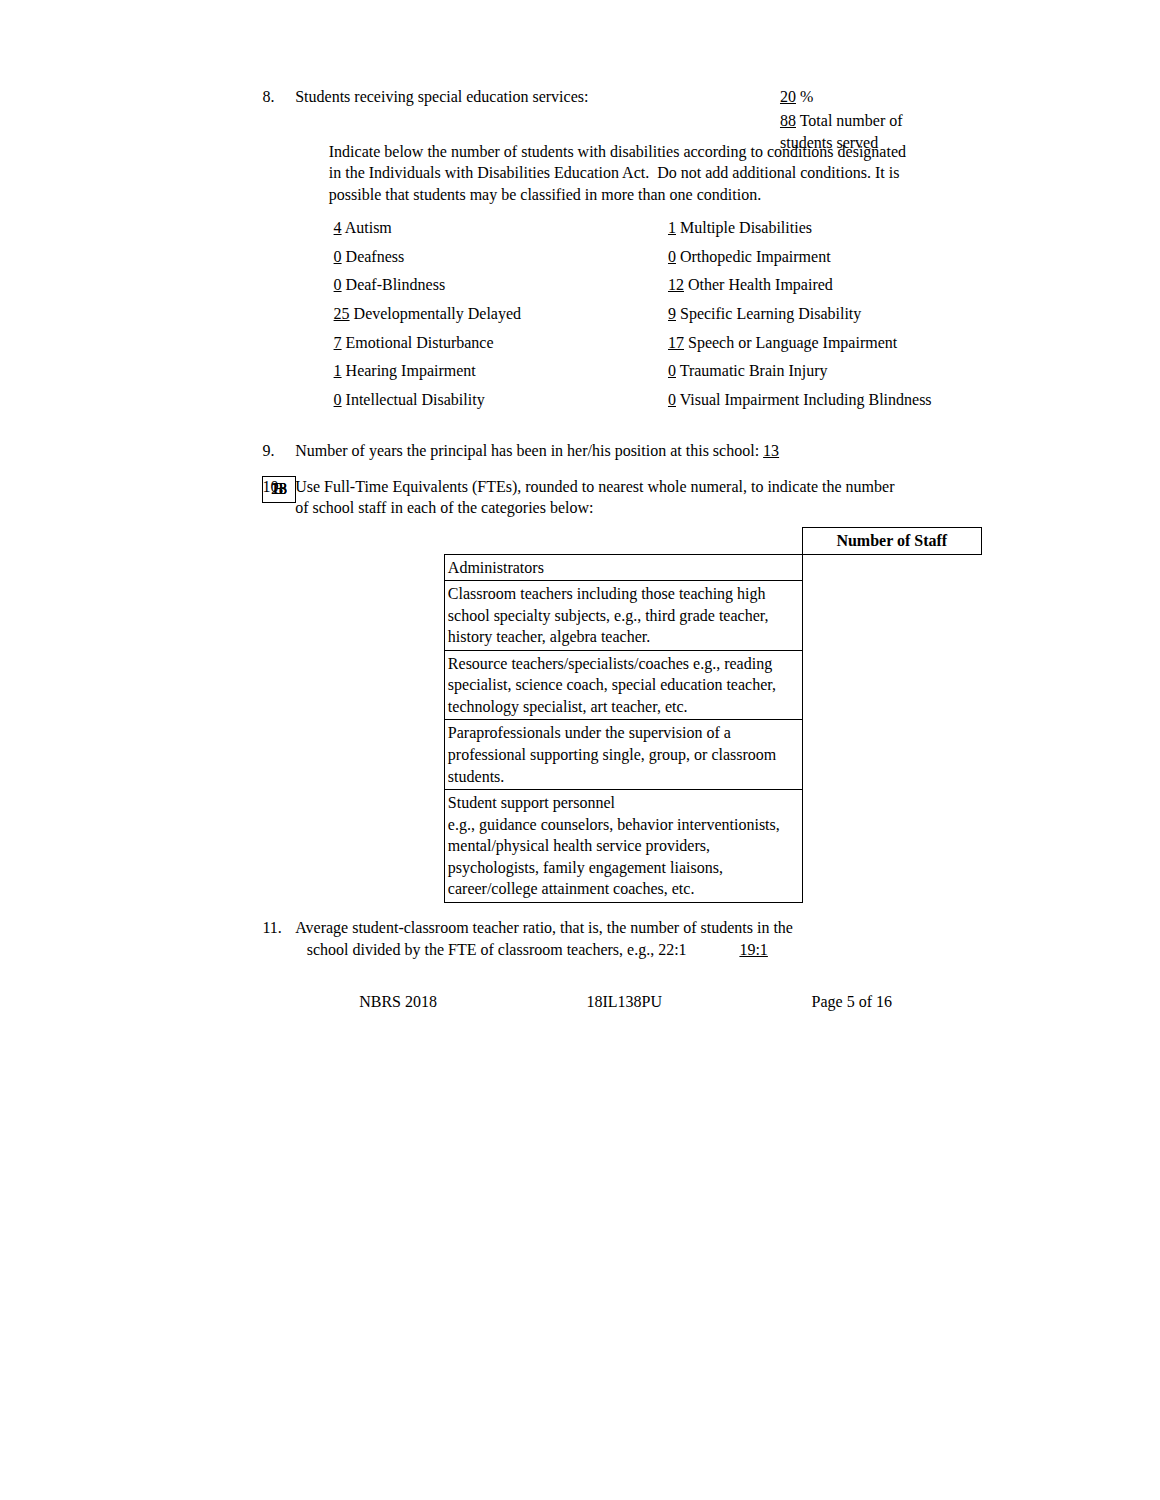8. Students receiving special education services: 20 % 88 Total number of students served
Indicate below the number of students with disabilities according to conditions designated in the Individuals with Disabilities Education Act. Do not add additional conditions. It is possible that students may be classified in more than one condition.
| 4 Autism | 1 Multiple Disabilities |
| 0 Deafness | 0 Orthopedic Impairment |
| 0 Deaf-Blindness | 12 Other Health Impaired |
| 25 Developmentally Delayed | 9 Specific Learning Disability |
| 7 Emotional Disturbance | 17 Speech or Language Impairment |
| 1 Hearing Impairment | 0 Traumatic Brain Injury |
| 0 Intellectual Disability | 0 Visual Impairment Including Blindness |
9. Number of years the principal has been in her/his position at this school: 13
10. Use Full-Time Equivalents (FTEs), rounded to nearest whole numeral, to indicate the number of school staff in each of the categories below:
| | Number of Staff |
| --- | --- |
| Administrators | 3 |
| Classroom teachers including those teaching high school specialty subjects, e.g., third grade teacher, history teacher, algebra teacher. | 23 |
| Resource teachers/specialists/coaches e.g., reading specialist, science coach, special education teacher, technology specialist, art teacher, etc. | 18 |
| Paraprofessionals under the supervision of a professional supporting single, group, or classroom students. | 13 |
| Student support personnel e.g., guidance counselors, behavior interventionists, mental/physical health service providers, psychologists, family engagement liaisons, career/college attainment coaches, etc. | 3 |
11. Average student-classroom teacher ratio, that is, the number of students in the school divided by the FTE of classroom teachers, e.g., 22:1 19:1
NBRS 2018 18IL138PU Page 5 of 16